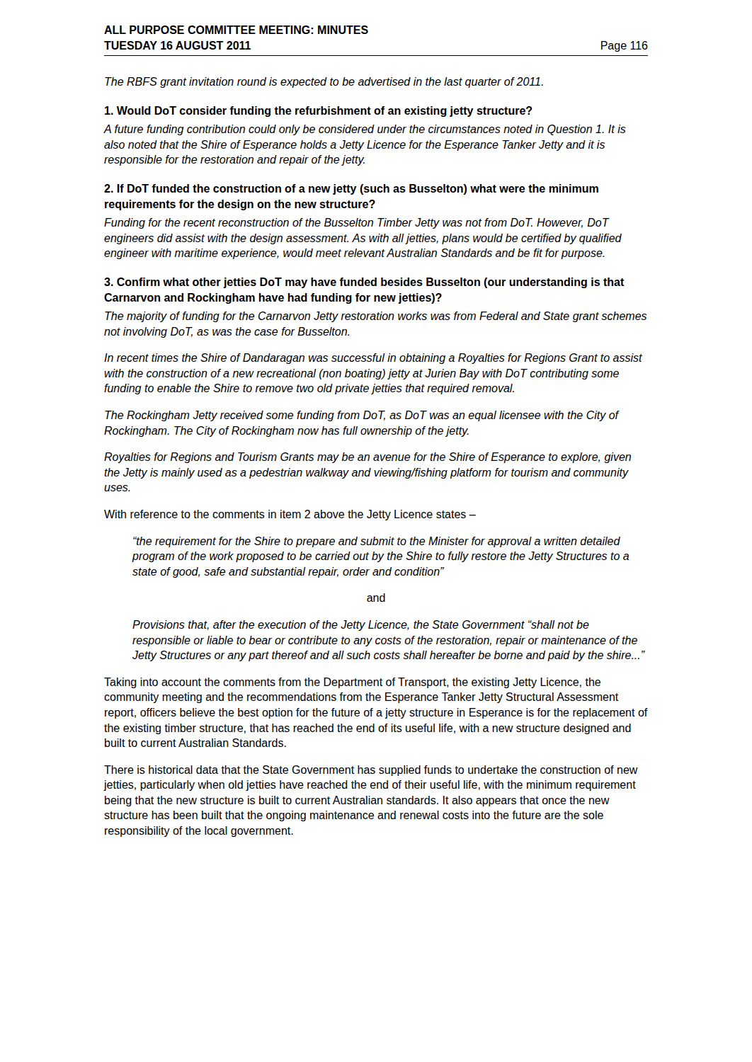All Purpose Committee Meeting: Minutes
Tuesday 16 August 2011 Page 116
The RBFS grant invitation round is expected to be advertised in the last quarter of 2011.
1. Would DoT consider funding the refurbishment of an existing jetty structure?
A future funding contribution could only be considered under the circumstances noted in Question 1. It is also noted that the Shire of Esperance holds a Jetty Licence for the Esperance Tanker Jetty and it is responsible for the restoration and repair of the jetty.
2. If DoT funded the construction of a new jetty (such as Busselton) what were the minimum requirements for the design on the new structure?
Funding for the recent reconstruction of the Busselton Timber Jetty was not from DoT. However, DoT engineers did assist with the design assessment. As with all jetties, plans would be certified by qualified engineer with maritime experience, would meet relevant Australian Standards and be fit for purpose.
3. Confirm what other jetties DoT may have funded besides Busselton (our understanding is that Carnarvon and Rockingham have had funding for new jetties)?
The majority of funding for the Carnarvon Jetty restoration works was from Federal and State grant schemes not involving DoT, as was the case for Busselton.
In recent times the Shire of Dandaragan was successful in obtaining a Royalties for Regions Grant to assist with the construction of a new recreational (non boating) jetty at Jurien Bay with DoT contributing some funding to enable the Shire to remove two old private jetties that required removal.
The Rockingham Jetty received some funding from DoT, as DoT was an equal licensee with the City of Rockingham. The City of Rockingham now has full ownership of the jetty.
Royalties for Regions and Tourism Grants may be an avenue for the Shire of Esperance to explore, given the Jetty is mainly used as a pedestrian walkway and viewing/fishing platform for tourism and community uses.
With reference to the comments in item 2 above the Jetty Licence states –
“the requirement for the Shire to prepare and submit to the Minister for approval a written detailed program of the work proposed to be carried out by the Shire to fully restore the Jetty Structures to a state of good, safe and substantial repair, order and condition”
and
Provisions that, after the execution of the Jetty Licence, the State Government “shall not be responsible or liable to bear or contribute to any costs of the restoration, repair or maintenance of the Jetty Structures or any part thereof and all such costs shall hereafter be borne and paid by the shire...”
Taking into account the comments from the Department of Transport, the existing Jetty Licence, the community meeting and the recommendations from the Esperance Tanker Jetty Structural Assessment report, officers believe the best option for the future of a jetty structure in Esperance is for the replacement of the existing timber structure, that has reached the end of its useful life, with a new structure designed and built to current Australian Standards.
There is historical data that the State Government has supplied funds to undertake the construction of new jetties, particularly when old jetties have reached the end of their useful life, with the minimum requirement being that the new structure is built to current Australian standards. It also appears that once the new structure has been built that the ongoing maintenance and renewal costs into the future are the sole responsibility of the local government.